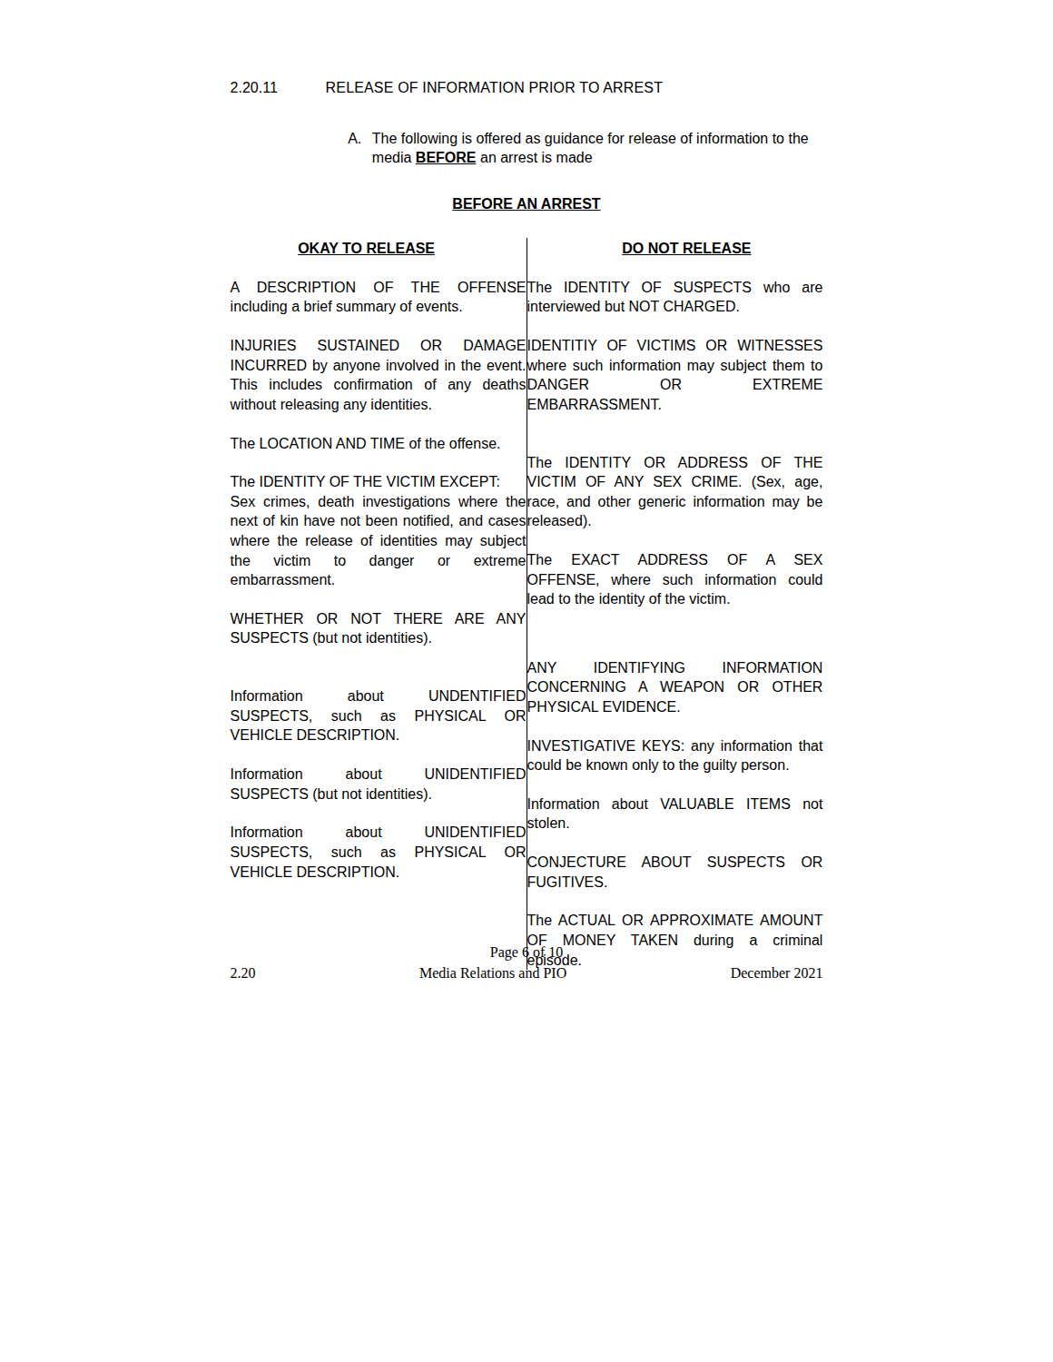2.20.11
RELEASE OF INFORMATION PRIOR TO ARREST
A.
The following is offered as guidance for release of information to the media BEFORE an arrest is made
BEFORE AN ARREST
| OKAY TO RELEASE | DO NOT RELEASE |
| --- | --- |
| A DESCRIPTION OF THE OFFENSE including a brief summary of events. INJURIES SUSTAINED OR DAMAGE INCURRED by anyone involved in the event. This includes confirmation of any deaths without releasing any identities. The LOCATION AND TIME of the offense. The IDENTITY OF THE VICTIM EXCEPT: Sex crimes, death investigations where the next of kin have not been notified, and cases where the release of identities may subject the victim to danger or extreme embarrassment. WHETHER OR NOT THERE ARE ANY SUSPECTS (but not identities). Information about UNDENTIFIED SUSPECTS, such as PHYSICAL OR VEHICLE DESCRIPTION. Information about UNIDENTIFIED SUSPECTS (but not identities). Information about UNIDENTIFIED SUSPECTS, such as PHYSICAL OR VEHICLE DESCRIPTION. | The IDENTITY OF SUSPECTS who are interviewed but NOT CHARGED. IDENTITIY OF VICTIMS OR WITNESSES where such information may subject them to DANGER OR EXTREME EMBARRASSMENT. The IDENTITY OR ADDRESS OF THE VICTIM OF ANY SEX CRIME. (Sex, age, race, and other generic information may be released). The EXACT ADDRESS OF A SEX OFFENSE, where such information could lead to the identity of the victim. ANY IDENTIFYING INFORMATION CONCERNING A WEAPON OR OTHER PHYSICAL EVIDENCE. INVESTIGATIVE KEYS: any information that could be known only to the guilty person. Information about VALUABLE ITEMS not stolen. CONJECTURE ABOUT SUSPECTS OR FUGITIVES. The ACTUAL OR APPROXIMATE AMOUNT OF MONEY TAKEN during a criminal episode. |
Page 6 of 10
2.20
Media Relations and PIO
December 2021